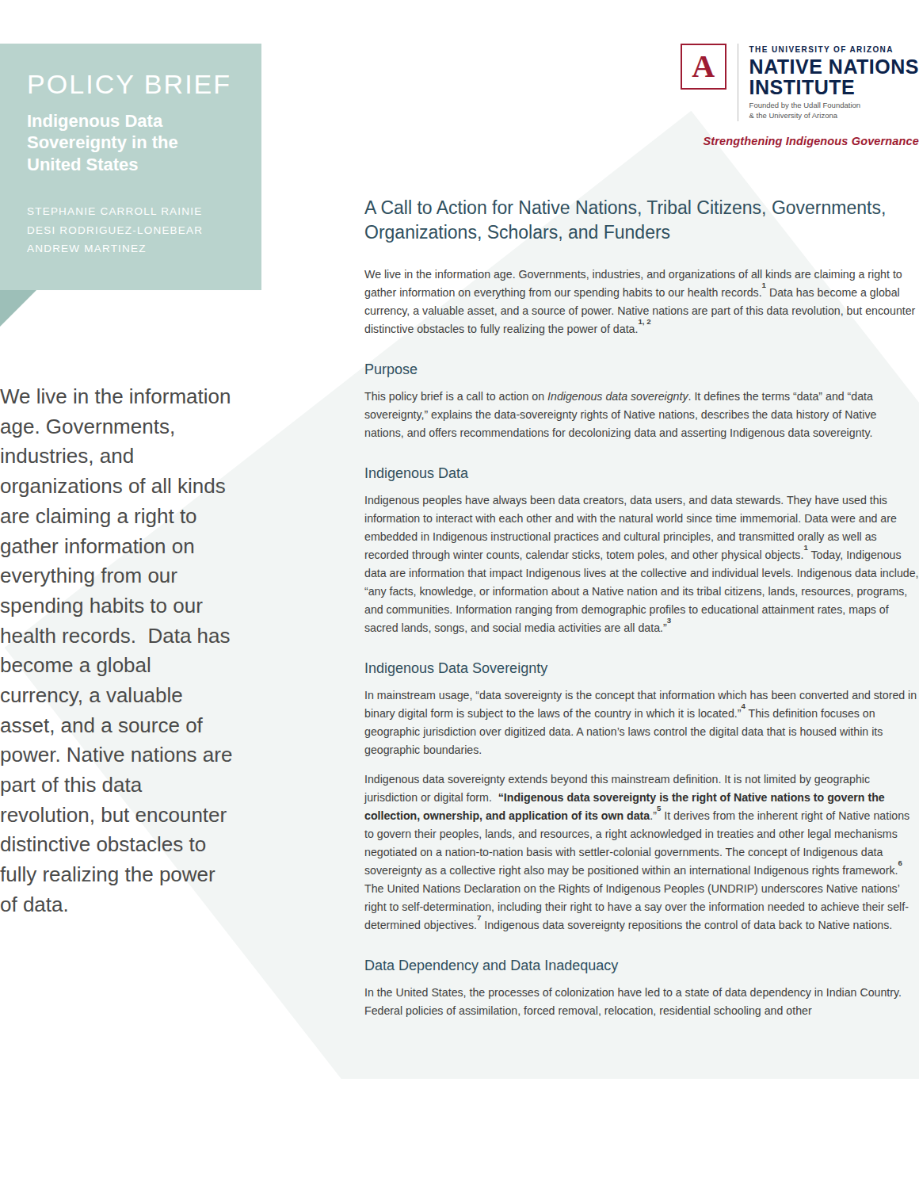POLICY BRIEF
Indigenous Data
Sovereignty in the
United States
Stephanie Carroll Rainie
Desi Rodriguez-Lonebear
Andrew Martinez
We live in the information age. Governments, industries, and organizations of all kinds are claiming a right to gather information on everything from our spending habits to our health records. Data has become a global currency, a valuable asset, and a source of power. Native nations are part of this data revolution, but encounter distinctive obstacles to fully realizing the power of data.
A
The University of Arizona
Native Nations
Institute
Founded by the Udall Foundation
& the University of Arizona
Strengthening Indigenous Governance
A Call to Action for Native Nations, Tribal Citizens, Governments, Organizations, Scholars, and Funders
We live in the information age. Governments, industries, and organizations of all kinds are claiming a right to gather information on everything from our spending habits to our health records.1 Data has become a global currency, a valuable asset, and a source of power. Native nations are part of this data revolution, but encounter distinctive obstacles to fully realizing the power of data.1, 2
Purpose
This policy brief is a call to action on Indigenous data sovereignty. It defines the terms “data” and “data sovereignty,” explains the data-sovereignty rights of Native nations, describes the data history of Native nations, and offers recommendations for decolonizing data and asserting Indigenous data sovereignty.
Indigenous Data
Indigenous peoples have always been data creators, data users, and data stewards. They have used this information to interact with each other and with the natural world since time immemorial. Data were and are embedded in Indigenous instructional practices and cultural principles, and transmitted orally as well as recorded through winter counts, calendar sticks, totem poles, and other physical objects.1 Today, Indigenous data are information that impact Indigenous lives at the collective and individual levels. Indigenous data include, “any facts, knowledge, or information about a Native nation and its tribal citizens, lands, resources, programs, and communities. Information ranging from demographic profiles to educational attainment rates, maps of sacred lands, songs, and social media activities are all data.”3
Indigenous Data Sovereignty
In mainstream usage, “data sovereignty is the concept that information which has been converted and stored in binary digital form is subject to the laws of the country in which it is located.”4 This definition focuses on geographic jurisdiction over digitized data. A nation’s laws control the digital data that is housed within its geographic boundaries.
Indigenous data sovereignty extends beyond this mainstream definition. It is not limited by geographic jurisdiction or digital form. “Indigenous data sovereignty is the right of Native nations to govern the collection, ownership, and application of its own data.”5 It derives from the inherent right of Native nations to govern their peoples, lands, and resources, a right acknowledged in treaties and other legal mechanisms negotiated on a nation-to-nation basis with settler-colonial governments. The concept of Indigenous data sovereignty as a collective right also may be positioned within an international Indigenous rights framework.6 The United Nations Declaration on the Rights of Indigenous Peoples (UNDRIP) underscores Native nations’ right to self-determination, including their right to have a say over the information needed to achieve their self-determined objectives.7 Indigenous data sovereignty repositions the control of data back to Native nations.
Data Dependency and Data Inadequacy
In the United States, the processes of colonization have led to a state of data dependency in Indian Country. Federal policies of assimilation, forced removal, relocation, residential schooling and other